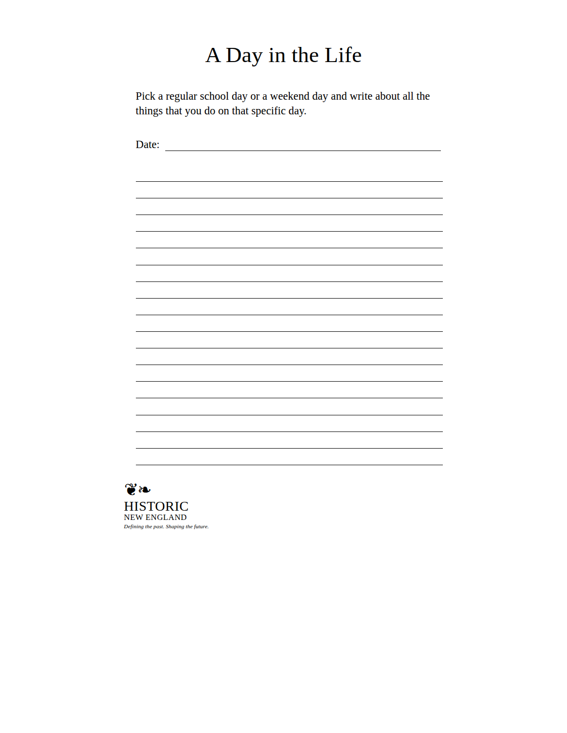A Day in the Life
Pick a regular school day or a weekend day and write about all the things that you do on that specific day.
Date:
❦❧
HISTORIC
NEW ENGLAND
Defining the past. Shaping the future.